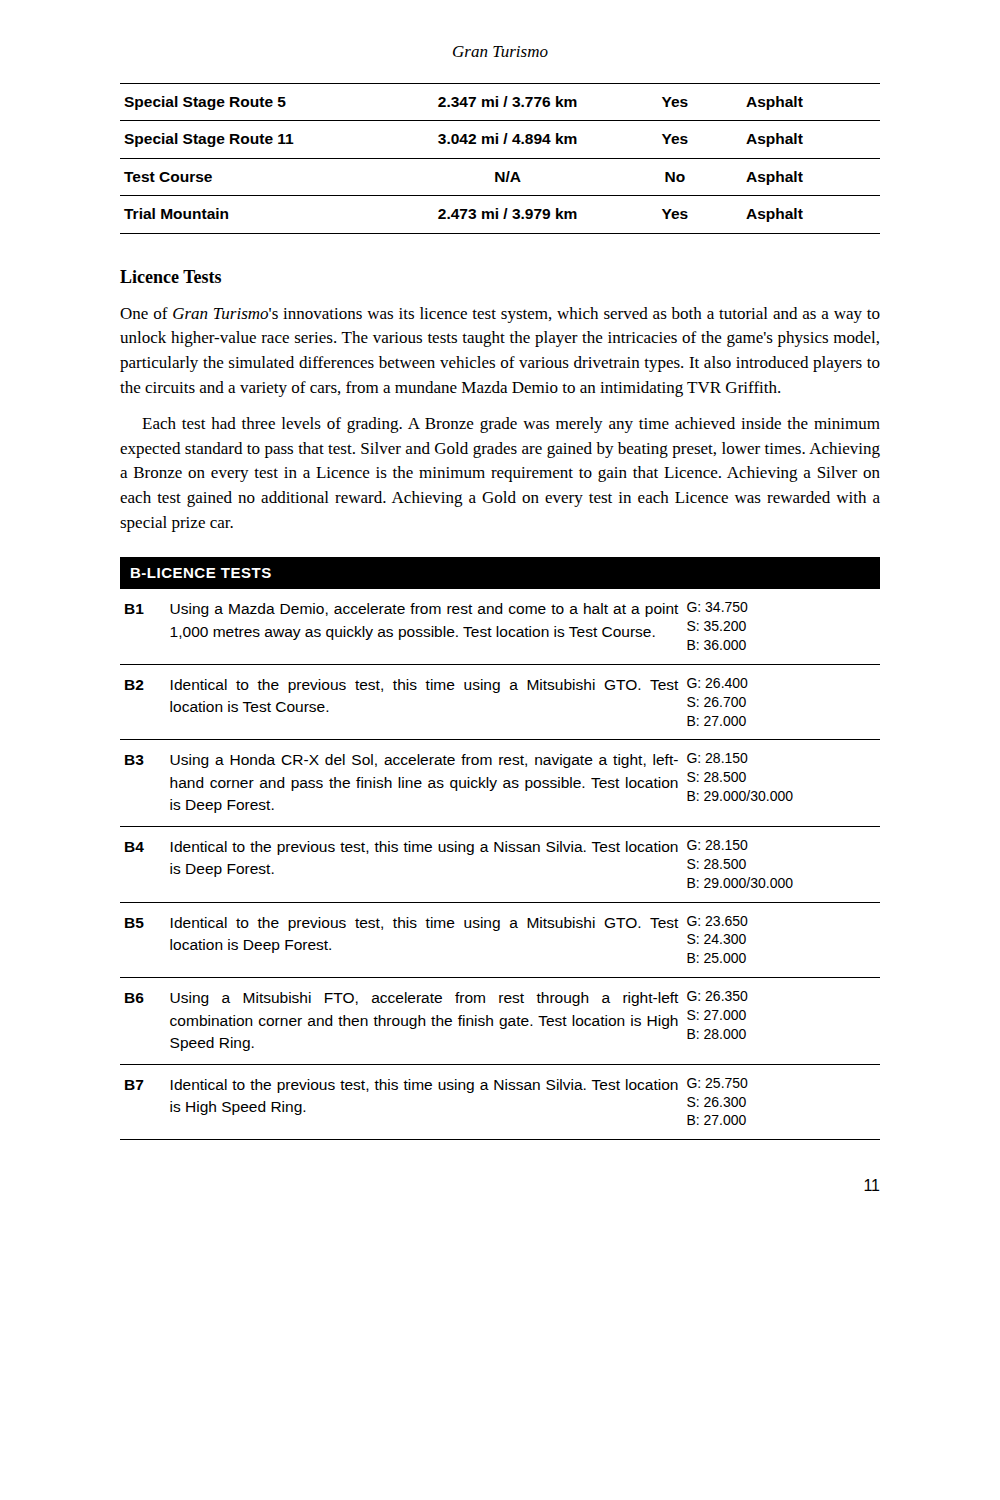Gran Turismo
| Special Stage Route 5 | 2.347 mi / 3.776 km | Yes | Asphalt |
| Special Stage Route 11 | 3.042 mi / 4.894 km | Yes | Asphalt |
| Test Course | N/A | No | Asphalt |
| Trial Mountain | 2.473 mi / 3.979 km | Yes | Asphalt |
Licence Tests
One of Gran Turismo's innovations was its licence test system, which served as both a tutorial and as a way to unlock higher-value race series. The various tests taught the player the intricacies of the game's physics model, particularly the simulated differences between vehicles of various drivetrain types. It also introduced players to the circuits and a variety of cars, from a mundane Mazda Demio to an intimidating TVR Griffith.
Each test had three levels of grading. A Bronze grade was merely any time achieved inside the minimum expected standard to pass that test. Silver and Gold grades are gained by beating preset, lower times. Achieving a Bronze on every test in a Licence is the minimum requirement to gain that Licence. Achieving a Silver on each test gained no additional reward. Achieving a Gold on every test in each Licence was rewarded with a special prize car.
B-LICENCE TESTS
| B1 | Using a Mazda Demio, accelerate from rest and come to a halt at a point 1,000 metres away as quickly as possible. Test location is Test Course. | G: 34.750 S: 35.200 B: 36.000 |
| B2 | Identical to the previous test, this time using a Mitsubishi GTO. Test location is Test Course. | G: 26.400 S: 26.700 B: 27.000 |
| B3 | Using a Honda CR-X del Sol, accelerate from rest, navigate a tight, left-hand corner and pass the finish line as quickly as possible. Test location is Deep Forest. | G: 28.150 S: 28.500 B: 29.000/30.000 |
| B4 | Identical to the previous test, this time using a Nissan Silvia. Test location is Deep Forest. | G: 28.150 S: 28.500 B: 29.000/30.000 |
| B5 | Identical to the previous test, this time using a Mitsubishi GTO. Test location is Deep Forest. | G: 23.650 S: 24.300 B: 25.000 |
| B6 | Using a Mitsubishi FTO, accelerate from rest through a right-left combination corner and then through the finish gate. Test location is High Speed Ring. | G: 26.350 S: 27.000 B: 28.000 |
| B7 | Identical to the previous test, this time using a Nissan Silvia. Test location is High Speed Ring. | G: 25.750 S: 26.300 B: 27.000 |
11